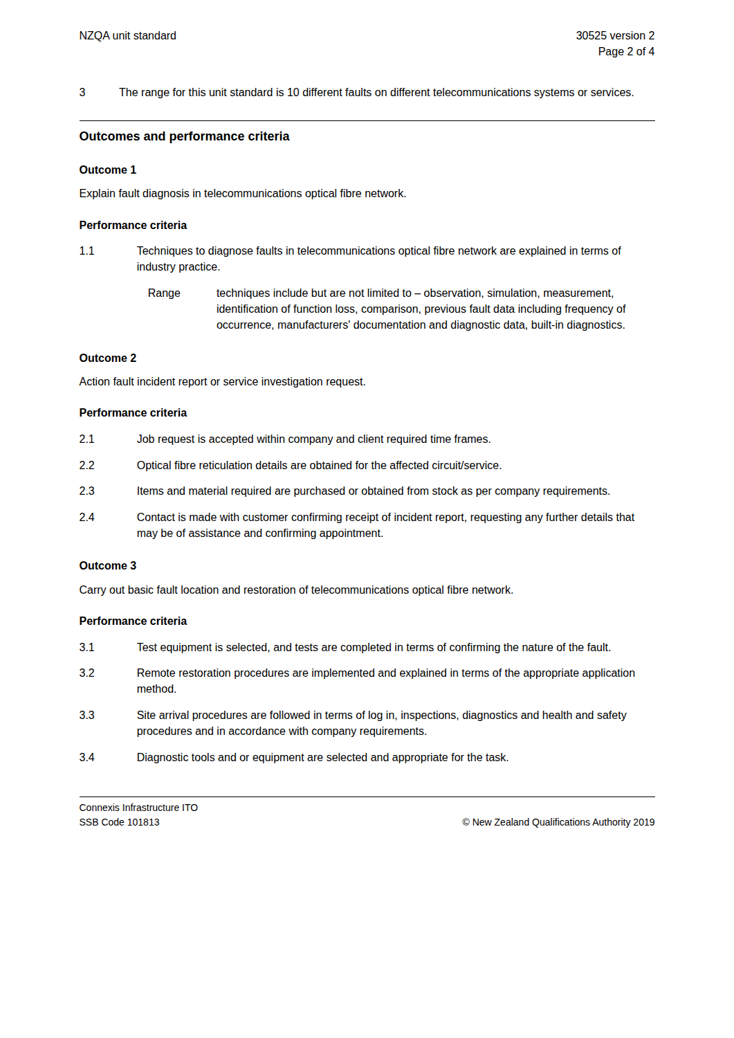NZQA unit standard
30525 version 2
Page 2 of 4
3
The range for this unit standard is 10 different faults on different telecommunications systems or services.
Outcomes and performance criteria
Outcome 1
Explain fault diagnosis in telecommunications optical fibre network.
Performance criteria
1.1
Techniques to diagnose faults in telecommunications optical fibre network are explained in terms of industry practice.
Range
techniques include but are not limited to – observation, simulation, measurement, identification of function loss, comparison, previous fault data including frequency of occurrence, manufacturers' documentation and diagnostic data, built-in diagnostics.
Outcome 2
Action fault incident report or service investigation request.
Performance criteria
2.1
Job request is accepted within company and client required time frames.
2.2
Optical fibre reticulation details are obtained for the affected circuit/service.
2.3
Items and material required are purchased or obtained from stock as per company requirements.
2.4
Contact is made with customer confirming receipt of incident report, requesting any further details that may be of assistance and confirming appointment.
Outcome 3
Carry out basic fault location and restoration of telecommunications optical fibre network.
Performance criteria
3.1
Test equipment is selected, and tests are completed in terms of confirming the nature of the fault.
3.2
Remote restoration procedures are implemented and explained in terms of the appropriate application method.
3.3
Site arrival procedures are followed in terms of log in, inspections, diagnostics and health and safety procedures and in accordance with company requirements.
3.4
Diagnostic tools and or equipment are selected and appropriate for the task.
Connexis Infrastructure ITO
SSB Code 101813
© New Zealand Qualifications Authority 2019